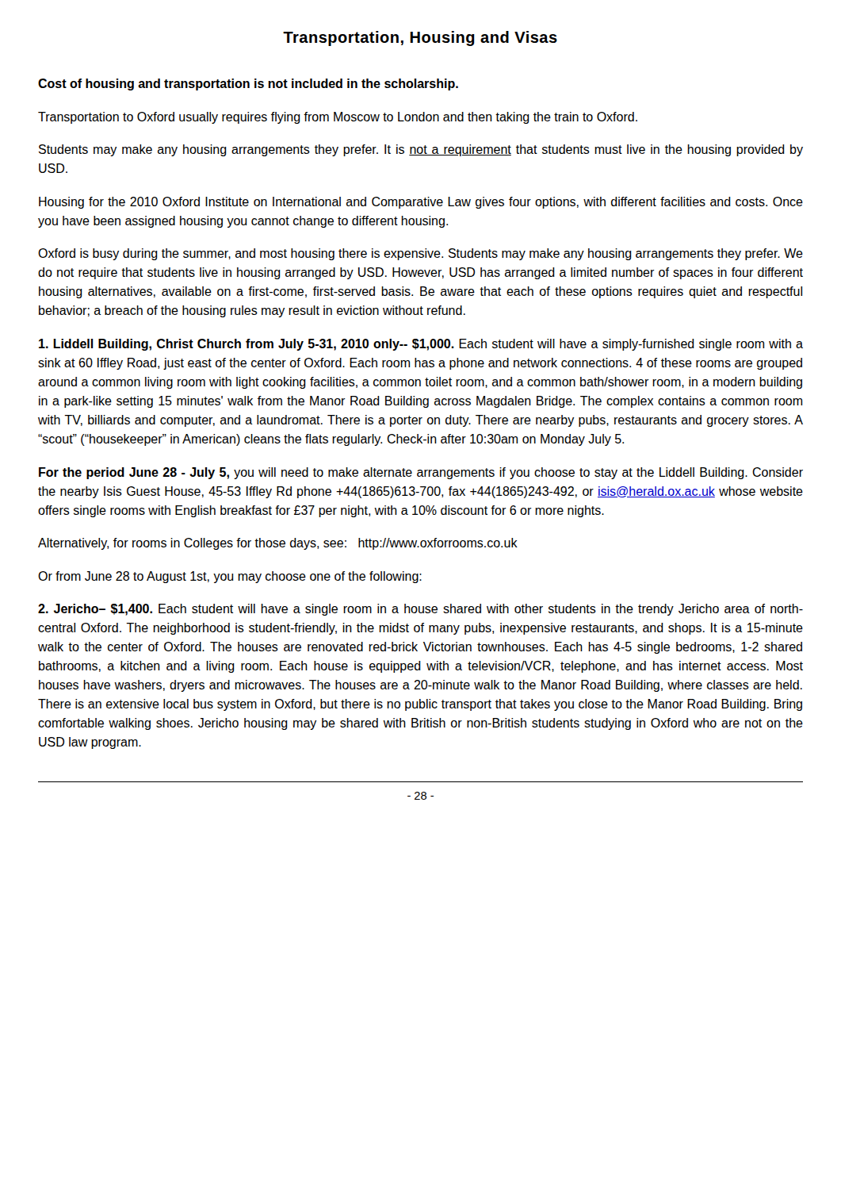Transportation, Housing and Visas
Cost of housing and transportation is not included in the scholarship.
Transportation to Oxford usually requires flying from Moscow to London and then taking the train to Oxford.
Students may make any housing arrangements they prefer. It is not a requirement that students must live in the housing provided by USD.
Housing for the 2010 Oxford Institute on International and Comparative Law gives four options, with different facilities and costs. Once you have been assigned housing you cannot change to different housing.
Oxford is busy during the summer, and most housing there is expensive. Students may make any housing arrangements they prefer. We do not require that students live in housing arranged by USD. However, USD has arranged a limited number of spaces in four different housing alternatives, available on a first-come, first-served basis. Be aware that each of these options requires quiet and respectful behavior; a breach of the housing rules may result in eviction without refund.
1. Liddell Building, Christ Church from July 5-31, 2010 only-- $1,000. Each student will have a simply-furnished single room with a sink at 60 Iffley Road, just east of the center of Oxford. Each room has a phone and network connections. 4 of these rooms are grouped around a common living room with light cooking facilities, a common toilet room, and a common bath/shower room, in a modern building in a park-like setting 15 minutes' walk from the Manor Road Building across Magdalen Bridge. The complex contains a common room with TV, billiards and computer, and a laundromat. There is a porter on duty. There are nearby pubs, restaurants and grocery stores. A “scout” (“housekeeper” in American) cleans the flats regularly. Check-in after 10:30am on Monday July 5.
For the period June 28 - July 5, you will need to make alternate arrangements if you choose to stay at the Liddell Building. Consider the nearby Isis Guest House, 45-53 Iffley Rd phone +44(1865)613-700, fax +44(1865)243-492, or isis@herald.ox.ac.uk whose website offers single rooms with English breakfast for £37 per night, with a 10% discount for 6 or more nights.
Alternatively, for rooms in Colleges for those days, see: http://www.oxforrooms.co.uk
Or from June 28 to August 1st, you may choose one of the following:
2. Jericho– $1,400. Each student will have a single room in a house shared with other students in the trendy Jericho area of north-central Oxford. The neighborhood is student-friendly, in the midst of many pubs, inexpensive restaurants, and shops. It is a 15-minute walk to the center of Oxford. The houses are renovated red-brick Victorian townhouses. Each has 4-5 single bedrooms, 1-2 shared bathrooms, a kitchen and a living room. Each house is equipped with a television/VCR, telephone, and has internet access. Most houses have washers, dryers and microwaves. The houses are a 20-minute walk to the Manor Road Building, where classes are held. There is an extensive local bus system in Oxford, but there is no public transport that takes you close to the Manor Road Building. Bring comfortable walking shoes. Jericho housing may be shared with British or non-British students studying in Oxford who are not on the USD law program.
- 28 -